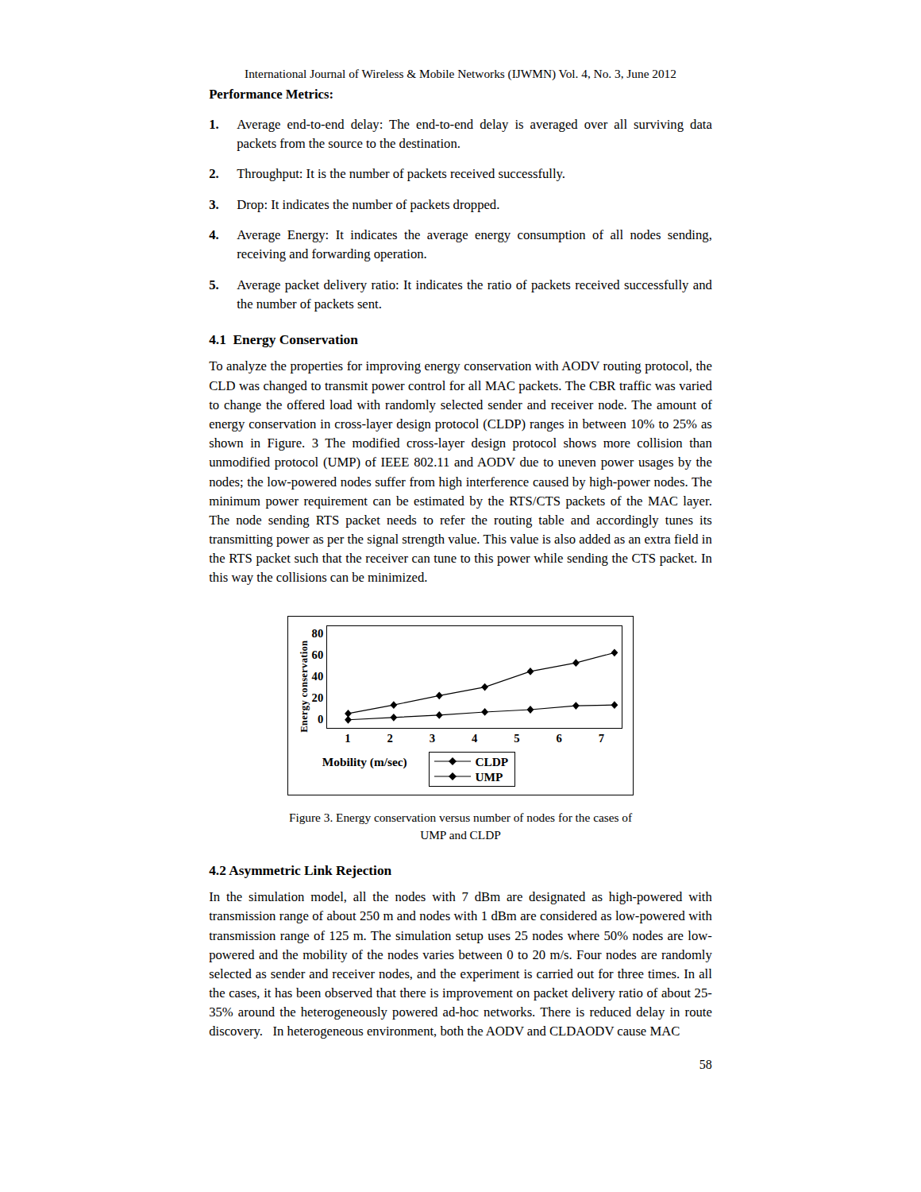International Journal of Wireless & Mobile Networks (IJWMN) Vol. 4, No. 3, June 2012
Performance Metrics:
Average end-to-end delay: The end-to-end delay is averaged over all surviving data packets from the source to the destination.
Throughput: It is the number of packets received successfully.
Drop: It indicates the number of packets dropped.
Average Energy: It indicates the average energy consumption of all nodes sending, receiving and forwarding operation.
Average packet delivery ratio: It indicates the ratio of packets received successfully and the number of packets sent.
4.1 Energy Conservation
To analyze the properties for improving energy conservation with AODV routing protocol, the CLD was changed to transmit power control for all MAC packets. The CBR traffic was varied to change the offered load with randomly selected sender and receiver node. The amount of energy conservation in cross-layer design protocol (CLDP) ranges in between 10% to 25% as shown in Figure. 3 The modified cross-layer design protocol shows more collision than unmodified protocol (UMP) of IEEE 802.11 and AODV due to uneven power usages by the nodes; the low-powered nodes suffer from high interference caused by high-power nodes. The minimum power requirement can be estimated by the RTS/CTS packets of the MAC layer. The node sending RTS packet needs to refer the routing table and accordingly tunes its transmitting power as per the signal strength value. This value is also added as an extra field in the RTS packet such that the receiver can tune to this power while sending the CTS packet. In this way the collisions can be minimized.
Energy conservation
80 60 40 20 0
1234567
Mobility (m/sec)
CLDP
UMP
Figure 3. Energy conservation versus number of nodes for the cases of UMP and CLDP
4.2 Asymmetric Link Rejection
In the simulation model, all the nodes with 7 dBm are designated as high-powered with transmission range of about 250 m and nodes with 1 dBm are considered as low-powered with transmission range of 125 m. The simulation setup uses 25 nodes where 50% nodes are low-powered and the mobility of the nodes varies between 0 to 20 m/s. Four nodes are randomly selected as sender and receiver nodes, and the experiment is carried out for three times. In all the cases, it has been observed that there is improvement on packet delivery ratio of about 25-35% around the heterogeneously powered ad-hoc networks. There is reduced delay in route discovery. In heterogeneous environment, both the AODV and CLDAODV cause MAC
58